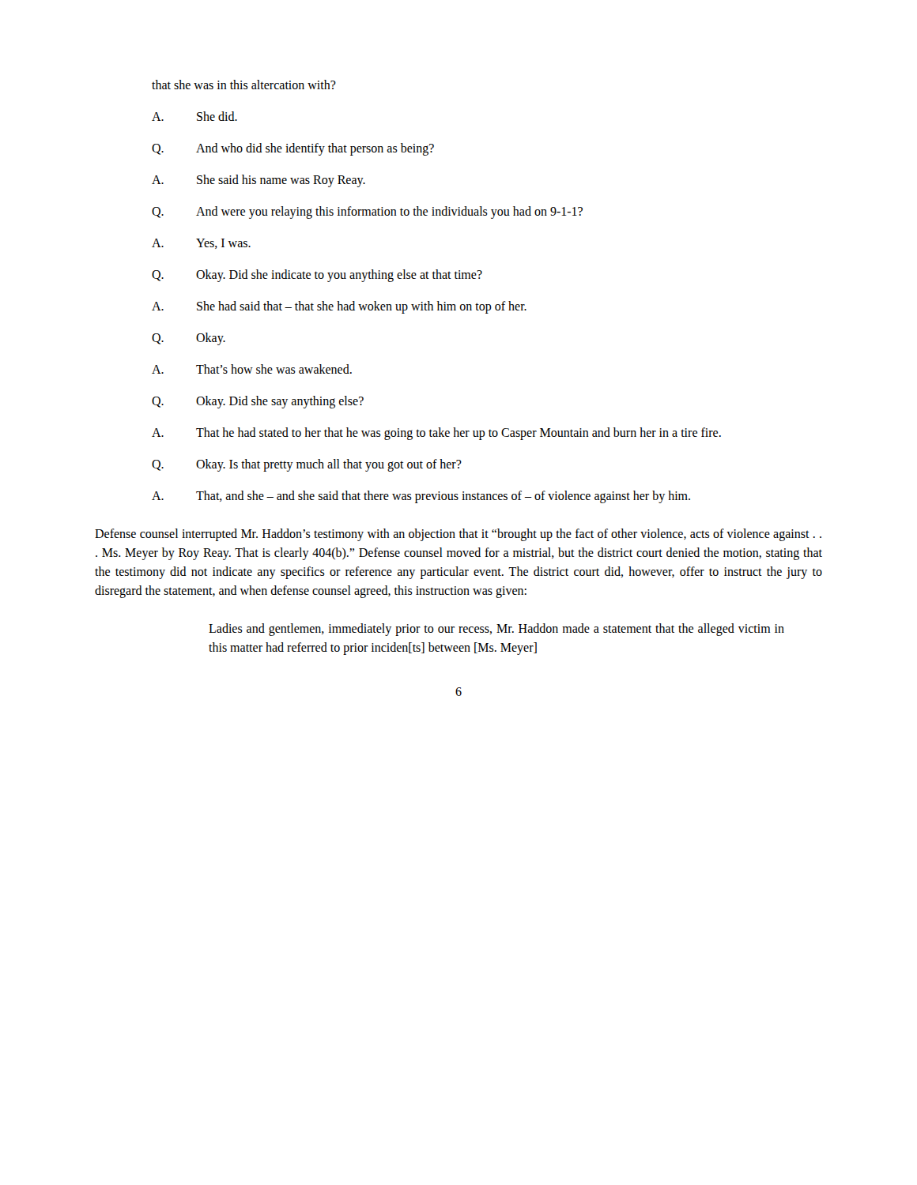that she was in this altercation with?
A. She did.
Q. And who did she identify that person as being?
A. She said his name was Roy Reay.
Q. And were you relaying this information to the individuals you had on 9-1-1?
A. Yes, I was.
Q. Okay. Did she indicate to you anything else at that time?
A. She had said that – that she had woken up with him on top of her.
Q. Okay.
A. That’s how she was awakened.
Q. Okay. Did she say anything else?
A. That he had stated to her that he was going to take her up to Casper Mountain and burn her in a tire fire.
Q. Okay. Is that pretty much all that you got out of her?
A. That, and she – and she said that there was previous instances of – of violence against her by him.
Defense counsel interrupted Mr. Haddon’s testimony with an objection that it “brought up the fact of other violence, acts of violence against . . . Ms. Meyer by Roy Reay. That is clearly 404(b).” Defense counsel moved for a mistrial, but the district court denied the motion, stating that the testimony did not indicate any specifics or reference any particular event. The district court did, however, offer to instruct the jury to disregard the statement, and when defense counsel agreed, this instruction was given:
Ladies and gentlemen, immediately prior to our recess, Mr. Haddon made a statement that the alleged victim in this matter had referred to prior inciden[ts] between [Ms. Meyer]
6